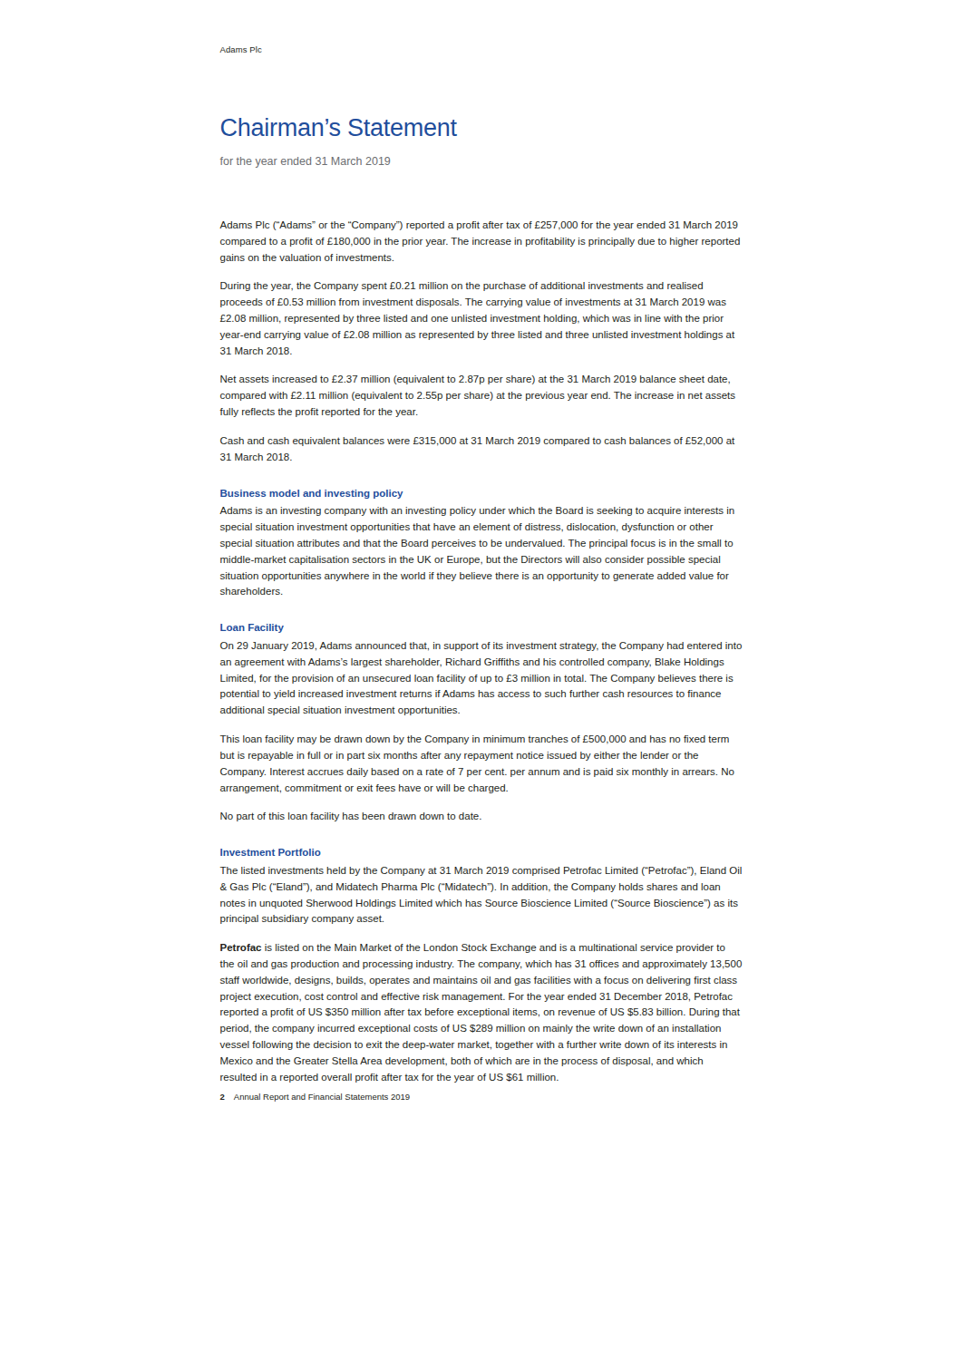Adams Plc
Chairman’s Statement
for the year ended 31 March 2019
Adams Plc (“Adams” or the “Company”) reported a profit after tax of £257,000 for the year ended 31 March 2019 compared to a profit of £180,000 in the prior year. The increase in profitability is principally due to higher reported gains on the valuation of investments.
During the year, the Company spent £0.21 million on the purchase of additional investments and realised proceeds of £0.53 million from investment disposals. The carrying value of investments at 31 March 2019 was £2.08 million, represented by three listed and one unlisted investment holding, which was in line with the prior year-end carrying value of £2.08 million as represented by three listed and three unlisted investment holdings at 31 March 2018.
Net assets increased to £2.37 million (equivalent to 2.87p per share) at the 31 March 2019 balance sheet date, compared with £2.11 million (equivalent to 2.55p per share) at the previous year end. The increase in net assets fully reflects the profit reported for the year.
Cash and cash equivalent balances were £315,000 at 31 March 2019 compared to cash balances of £52,000 at 31 March 2018.
Business model and investing policy
Adams is an investing company with an investing policy under which the Board is seeking to acquire interests in special situation investment opportunities that have an element of distress, dislocation, dysfunction or other special situation attributes and that the Board perceives to be undervalued. The principal focus is in the small to middle-market capitalisation sectors in the UK or Europe, but the Directors will also consider possible special situation opportunities anywhere in the world if they believe there is an opportunity to generate added value for shareholders.
Loan Facility
On 29 January 2019, Adams announced that, in support of its investment strategy, the Company had entered into an agreement with Adams’s largest shareholder, Richard Griffiths and his controlled company, Blake Holdings Limited, for the provision of an unsecured loan facility of up to £3 million in total. The Company believes there is potential to yield increased investment returns if Adams has access to such further cash resources to finance additional special situation investment opportunities.
This loan facility may be drawn down by the Company in minimum tranches of £500,000 and has no fixed term but is repayable in full or in part six months after any repayment notice issued by either the lender or the Company. Interest accrues daily based on a rate of 7 per cent. per annum and is paid six monthly in arrears. No arrangement, commitment or exit fees have or will be charged.
No part of this loan facility has been drawn down to date.
Investment Portfolio
The listed investments held by the Company at 31 March 2019 comprised Petrofac Limited (“Petrofac”), Eland Oil & Gas Plc (“Eland”), and Midatech Pharma Plc (“Midatech”). In addition, the Company holds shares and loan notes in unquoted Sherwood Holdings Limited which has Source Bioscience Limited (“Source Bioscience”) as its principal subsidiary company asset.
Petrofac is listed on the Main Market of the London Stock Exchange and is a multinational service provider to the oil and gas production and processing industry. The company, which has 31 offices and approximately 13,500 staff worldwide, designs, builds, operates and maintains oil and gas facilities with a focus on delivering first class project execution, cost control and effective risk management. For the year ended 31 December 2018, Petrofac reported a profit of US $350 million after tax before exceptional items, on revenue of US $5.83 billion. During that period, the company incurred exceptional costs of US $289 million on mainly the write down of an installation vessel following the decision to exit the deep-water market, together with a further write down of its interests in Mexico and the Greater Stella Area development, both of which are in the process of disposal, and which resulted in a reported overall profit after tax for the year of US $61 million.
2 Annual Report and Financial Statements 2019